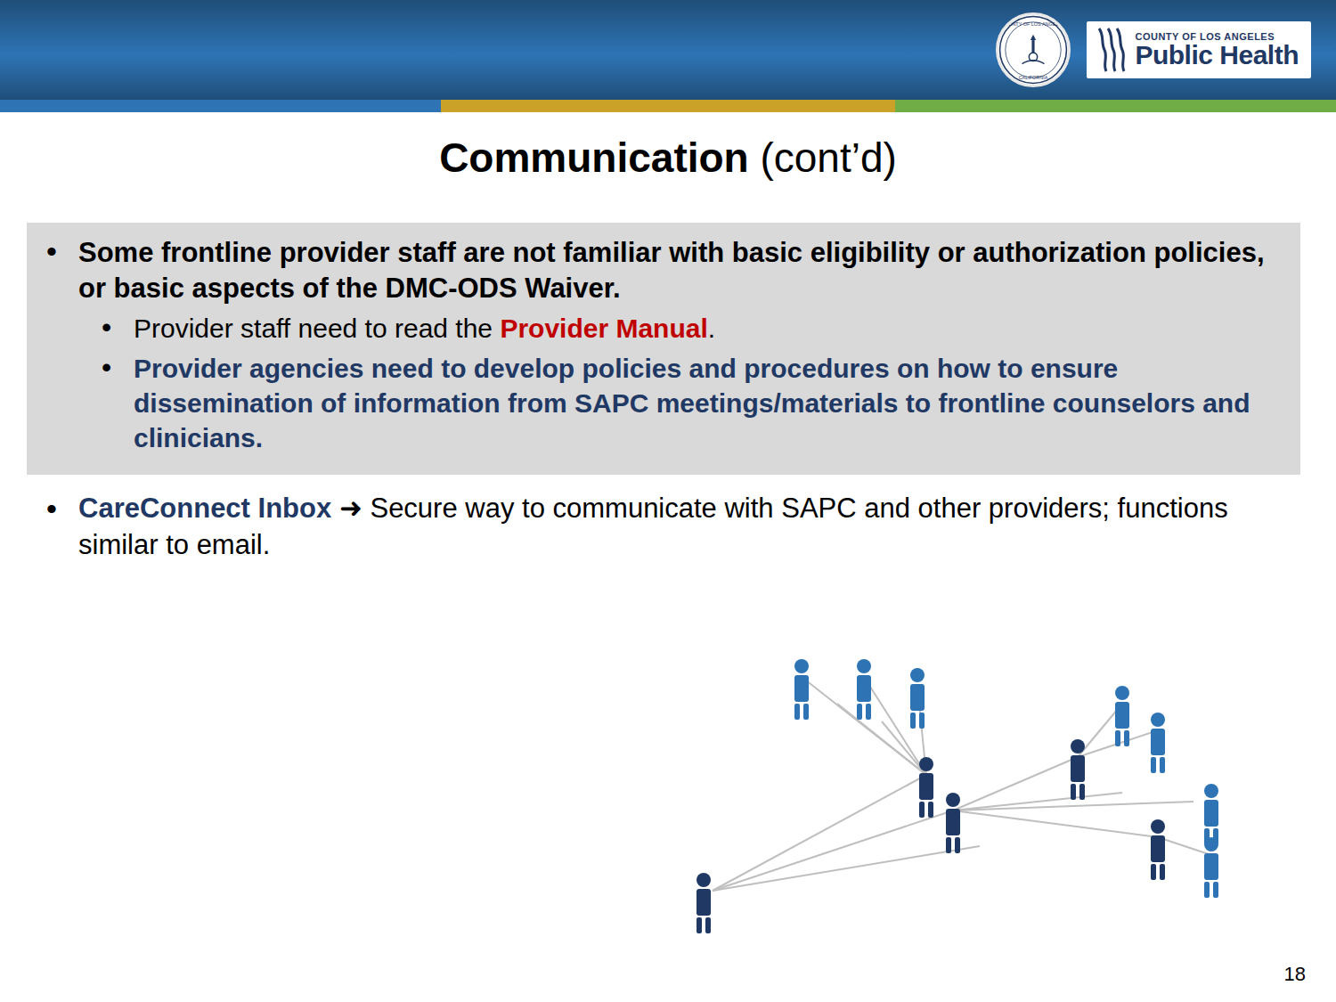COUNTY OF LOS ANGELES CALIFORNIA
County of Los Angeles
Public Health
Communication (cont’d)
Some frontline provider staff are not familiar with basic eligibility or authorization policies, or basic aspects of the DMC-ODS Waiver.
Provider staff need to read the Provider Manual.
Provider agencies need to develop policies and procedures on how to ensure dissemination of information from SAPC meetings/materials to frontline counselors and clinicians.
CareConnect Inbox ➜ Secure way to communicate with SAPC and other providers; functions similar to email.
18